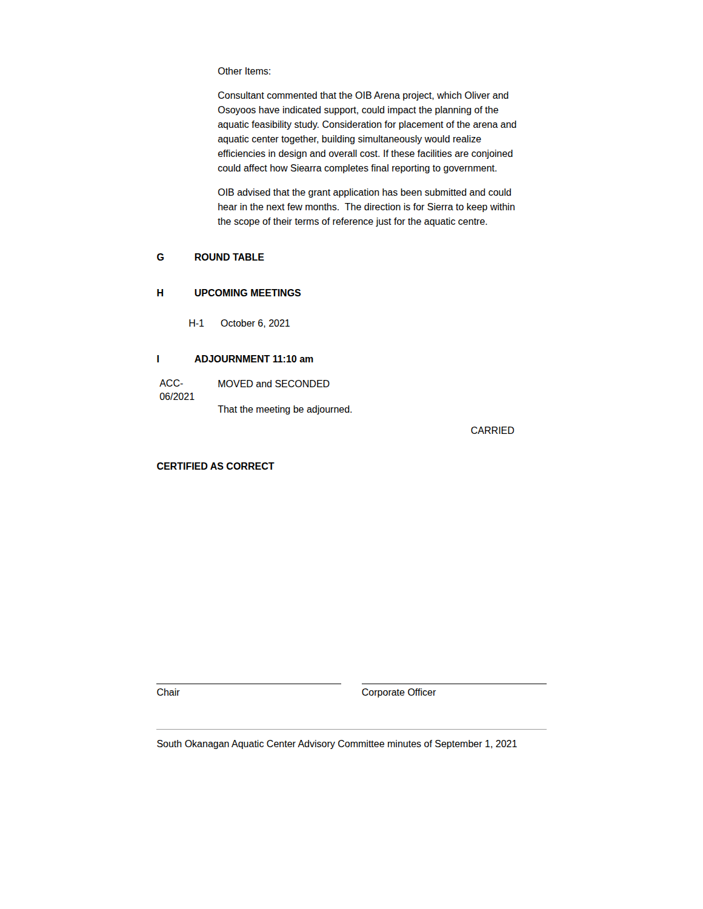Other Items:
Consultant commented that the OIB Arena project, which Oliver and Osoyoos have indicated support, could impact the planning of the aquatic feasibility study. Consideration for placement of the arena and aquatic center together, building simultaneously would realize efficiencies in design and overall cost. If these facilities are conjoined could affect how Siearra completes final reporting to government.
OIB advised that the grant application has been submitted and could hear in the next few months. The direction is for Sierra to keep within the scope of their terms of reference just for the aquatic centre.
G
ROUND TABLE
H
UPCOMING MEETINGS
H-1
October 6, 2021
I
ADJOURNMENT 11:10 am
ACC-06/2021
MOVED and SECONDED
That the meeting be adjourned.
CARRIED
CERTIFIED AS CORRECT
Chair
Corporate Officer
South Okanagan Aquatic Center Advisory Committee minutes of September 1, 2021